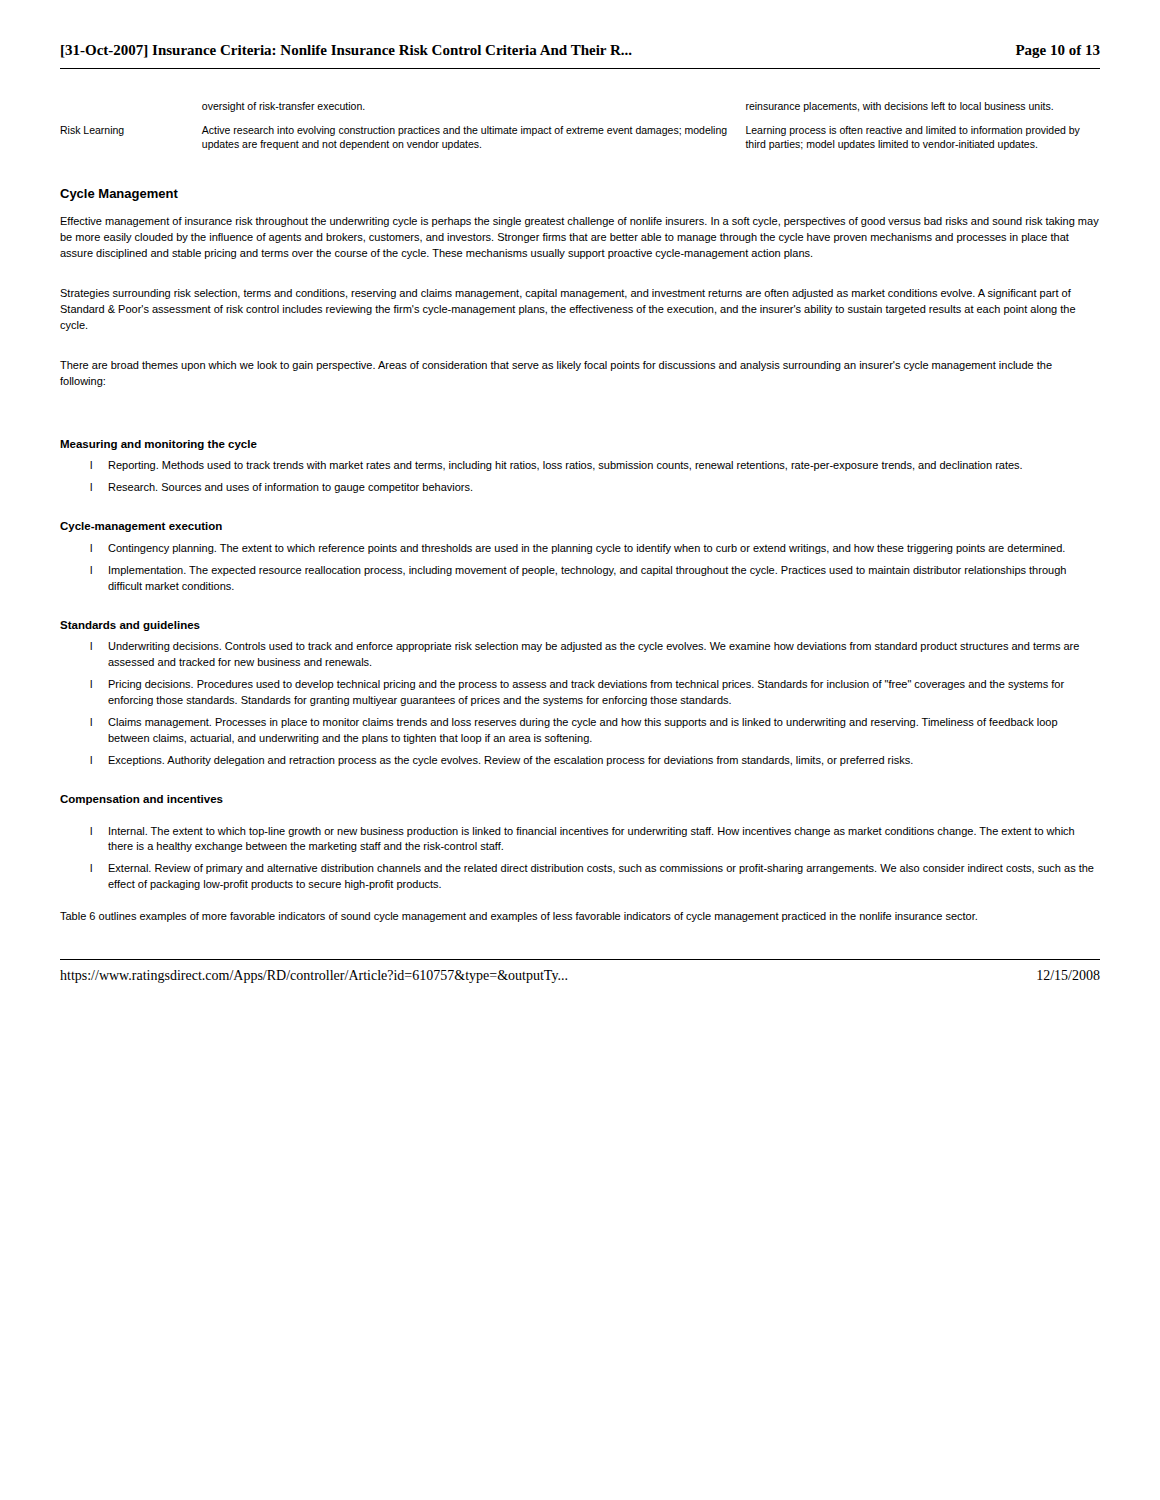[31-Oct-2007] Insurance Criteria: Nonlife Insurance Risk Control Criteria And Their R... Page 10 of 13
| | oversight of risk-transfer execution. | reinsurance placements, with decisions left to local business units. |
| Risk Learning | Active research into evolving construction practices and the ultimate impact of extreme event damages; modeling updates are frequent and not dependent on vendor updates. | Learning process is often reactive and limited to information provided by third parties; model updates limited to vendor-initiated updates. |
Cycle Management
Effective management of insurance risk throughout the underwriting cycle is perhaps the single greatest challenge of nonlife insurers. In a soft cycle, perspectives of good versus bad risks and sound risk taking may be more easily clouded by the influence of agents and brokers, customers, and investors. Stronger firms that are better able to manage through the cycle have proven mechanisms and processes in place that assure disciplined and stable pricing and terms over the course of the cycle. These mechanisms usually support proactive cycle-management action plans.
Strategies surrounding risk selection, terms and conditions, reserving and claims management, capital management, and investment returns are often adjusted as market conditions evolve. A significant part of Standard & Poor's assessment of risk control includes reviewing the firm's cycle-management plans, the effectiveness of the execution, and the insurer's ability to sustain targeted results at each point along the cycle.
There are broad themes upon which we look to gain perspective. Areas of consideration that serve as likely focal points for discussions and analysis surrounding an insurer's cycle management include the following:
Measuring and monitoring the cycle
Reporting. Methods used to track trends with market rates and terms, including hit ratios, loss ratios, submission counts, renewal retentions, rate-per-exposure trends, and declination rates.
Research. Sources and uses of information to gauge competitor behaviors.
Cycle-management execution
Contingency planning. The extent to which reference points and thresholds are used in the planning cycle to identify when to curb or extend writings, and how these triggering points are determined.
Implementation. The expected resource reallocation process, including movement of people, technology, and capital throughout the cycle. Practices used to maintain distributor relationships through difficult market conditions.
Standards and guidelines
Underwriting decisions. Controls used to track and enforce appropriate risk selection may be adjusted as the cycle evolves. We examine how deviations from standard product structures and terms are assessed and tracked for new business and renewals.
Pricing decisions. Procedures used to develop technical pricing and the process to assess and track deviations from technical prices. Standards for inclusion of "free" coverages and the systems for enforcing those standards. Standards for granting multiyear guarantees of prices and the systems for enforcing those standards.
Claims management. Processes in place to monitor claims trends and loss reserves during the cycle and how this supports and is linked to underwriting and reserving. Timeliness of feedback loop between claims, actuarial, and underwriting and the plans to tighten that loop if an area is softening.
Exceptions. Authority delegation and retraction process as the cycle evolves. Review of the escalation process for deviations from standards, limits, or preferred risks.
Compensation and incentives
Internal. The extent to which top-line growth or new business production is linked to financial incentives for underwriting staff. How incentives change as market conditions change. The extent to which there is a healthy exchange between the marketing staff and the risk-control staff.
External. Review of primary and alternative distribution channels and the related direct distribution costs, such as commissions or profit-sharing arrangements. We also consider indirect costs, such as the effect of packaging low-profit products to secure high-profit products.
Table 6 outlines examples of more favorable indicators of sound cycle management and examples of less favorable indicators of cycle management practiced in the nonlife insurance sector.
https://www.ratingsdirect.com/Apps/RD/controller/Article?id=610757&type=&outputTy... 12/15/2008